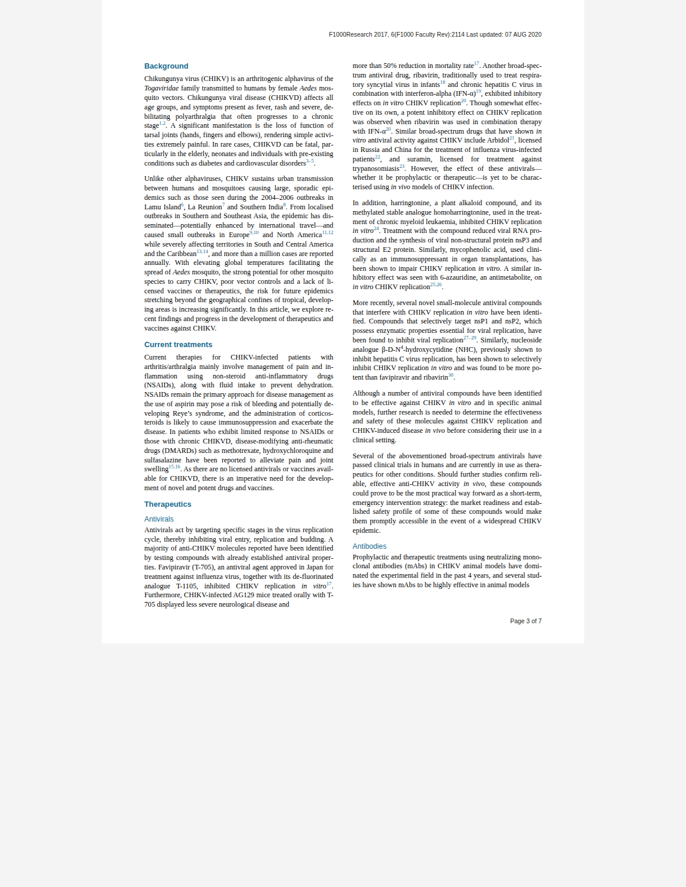F1000Research 2017, 6(F1000 Faculty Rev):2114 Last updated: 07 AUG 2020
Background
Chikungunya virus (CHIKV) is an arthritogenic alphavirus of the Togaviridae family transmitted to humans by female Aedes mosquito vectors. Chikungunya viral disease (CHIKVD) affects all age groups, and symptoms present as fever, rash and severe, debilitating polyarthralgia that often progresses to a chronic stage1,2. A significant manifestation is the loss of function of tarsal joints (hands, fingers and elbows), rendering simple activities extremely painful. In rare cases, CHIKVD can be fatal, particularly in the elderly, neonates and individuals with pre-existing conditions such as diabetes and cardiovascular disorders3–5.
Unlike other alphaviruses, CHIKV sustains urban transmission between humans and mosquitoes causing large, sporadic epidemics such as those seen during the 2004–2006 outbreaks in Lamu Island6, La Reunion7 and Southern India8. From localised outbreaks in Southern and Southeast Asia, the epidemic has disseminated—potentially enhanced by international travel—and caused small outbreaks in Europe9,10 and North America11,12 while severely affecting territories in South and Central America and the Caribbean13,14, and more than a million cases are reported annually. With elevating global temperatures facilitating the spread of Aedes mosquito, the strong potential for other mosquito species to carry CHIKV, poor vector controls and a lack of licensed vaccines or therapeutics, the risk for future epidemics stretching beyond the geographical confines of tropical, developing areas is increasing significantly. In this article, we explore recent findings and progress in the development of therapeutics and vaccines against CHIKV.
Current treatments
Current therapies for CHIKV-infected patients with arthritis/arthralgia mainly involve management of pain and inflammation using non-steroid anti-inflammatory drugs (NSAIDs), along with fluid intake to prevent dehydration. NSAIDs remain the primary approach for disease management as the use of aspirin may pose a risk of bleeding and potentially developing Reye’s syndrome, and the administration of corticosteroids is likely to cause immunosuppression and exacerbate the disease. In patients who exhibit limited response to NSAIDs or those with chronic CHIKVD, disease-modifying anti-rheumatic drugs (DMARDs) such as methotrexate, hydroxychloroquine and sulfasalazine have been reported to alleviate pain and joint swelling15,16. As there are no licensed antivirals or vaccines available for CHIKVD, there is an imperative need for the development of novel and potent drugs and vaccines.
Therapeutics
Antivirals
Antivirals act by targeting specific stages in the virus replication cycle, thereby inhibiting viral entry, replication and budding. A majority of anti-CHIKV molecules reported have been identified by testing compounds with already established antiviral properties. Favipiravir (T-705), an antiviral agent approved in Japan for treatment against influenza virus, together with its de-fluorinated analogue T-1105, inhibited CHIKV replication in vitro17. Furthermore, CHIKV-infected AG129 mice treated orally with T-705 displayed less severe neurological disease and
more than 50% reduction in mortality rate17. Another broad-spectrum antiviral drug, ribavirin, traditionally used to treat respiratory syncytial virus in infants18 and chronic hepatitis C virus in combination with interferon-alpha (IFN-α)19, exhibited inhibitory effects on in vitro CHIKV replication20. Though somewhat effective on its own, a potent inhibitory effect on CHIKV replication was observed when ribavirin was used in combination therapy with IFN-α20. Similar broad-spectrum drugs that have shown in vitro antiviral activity against CHIKV include Arbidol21, licensed in Russia and China for the treatment of influenza virus-infected patients22, and suramin, licensed for treatment against trypanosomiasis23. However, the effect of these antivirals—whether it be prophylactic or therapeutic—is yet to be characterised using in vivo models of CHIKV infection.
In addition, harringtonine, a plant alkaloid compound, and its methylated stable analogue homoharringtonine, used in the treatment of chronic myeloid leukaemia, inhibited CHIKV replication in vitro24. Treatment with the compound reduced viral RNA production and the synthesis of viral non-structural protein nsP3 and structural E2 protein. Similarly, mycophenolic acid, used clinically as an immunosuppressant in organ transplantations, has been shown to impair CHIKV replication in vitro. A similar inhibitory effect was seen with 6-azauridine, an antimetabolite, on in vitro CHIKV replication25,26.
More recently, several novel small-molecule antiviral compounds that interfere with CHIKV replication in vitro have been identified. Compounds that selectively target nsP1 and nsP2, which possess enzymatic properties essential for viral replication, have been found to inhibit viral replication27–29. Similarly, nucleoside analogue β-D-N4-hydroxycytidine (NHC), previously shown to inhibit hepatitis C virus replication, has been shown to selectively inhibit CHIKV replication in vitro and was found to be more potent than favipiravir and ribavirin30.
Although a number of antiviral compounds have been identified to be effective against CHIKV in vitro and in specific animal models, further research is needed to determine the effectiveness and safety of these molecules against CHIKV replication and CHIKV-induced disease in vivo before considering their use in a clinical setting.
Several of the abovementioned broad-spectrum antivirals have passed clinical trials in humans and are currently in use as therapeutics for other conditions. Should further studies confirm reliable, effective anti-CHIKV activity in vivo, these compounds could prove to be the most practical way forward as a short-term, emergency intervention strategy: the market readiness and established safety profile of some of these compounds would make them promptly accessible in the event of a widespread CHIKV epidemic.
Antibodies
Prophylactic and therapeutic treatments using neutralizing monoclonal antibodies (mAbs) in CHIKV animal models have dominated the experimental field in the past 4 years, and several studies have shown mAbs to be highly effective in animal models
Page 3 of 7